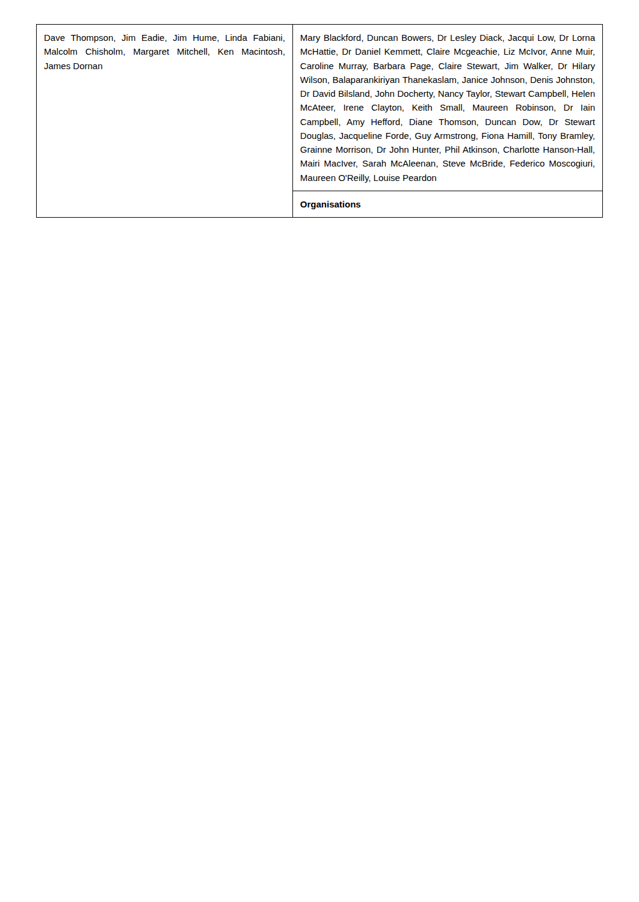| Dave Thompson, Jim Eadie, Jim Hume, Linda Fabiani, Malcolm Chisholm, Margaret Mitchell, Ken Macintosh, James Dornan | Mary Blackford, Duncan Bowers, Dr Lesley Diack, Jacqui Low, Dr Lorna McHattie, Dr Daniel Kemmett, Claire Mcgeachie, Liz McIvor, Anne Muir, Caroline Murray, Barbara Page, Claire Stewart, Jim Walker, Dr Hilary Wilson, Balaparankiriyan Thanekaslam, Janice Johnson, Denis Johnston, Dr David Bilsland, John Docherty, Nancy Taylor, Stewart Campbell, Helen McAteer, Irene Clayton, Keith Small, Maureen Robinson, Dr Iain Campbell, Amy Hefford, Diane Thomson, Duncan Dow, Dr Stewart Douglas, Jacqueline Forde, Guy Armstrong, Fiona Hamill, Tony Bramley, Grainne Morrison, Dr John Hunter, Phil Atkinson, Charlotte Hanson-Hall, Mairi MacIver, Sarah McAleenan, Steve McBride, Federico Moscogiuri, Maureen O'Reilly, Louise Peardon |
| Organisations |